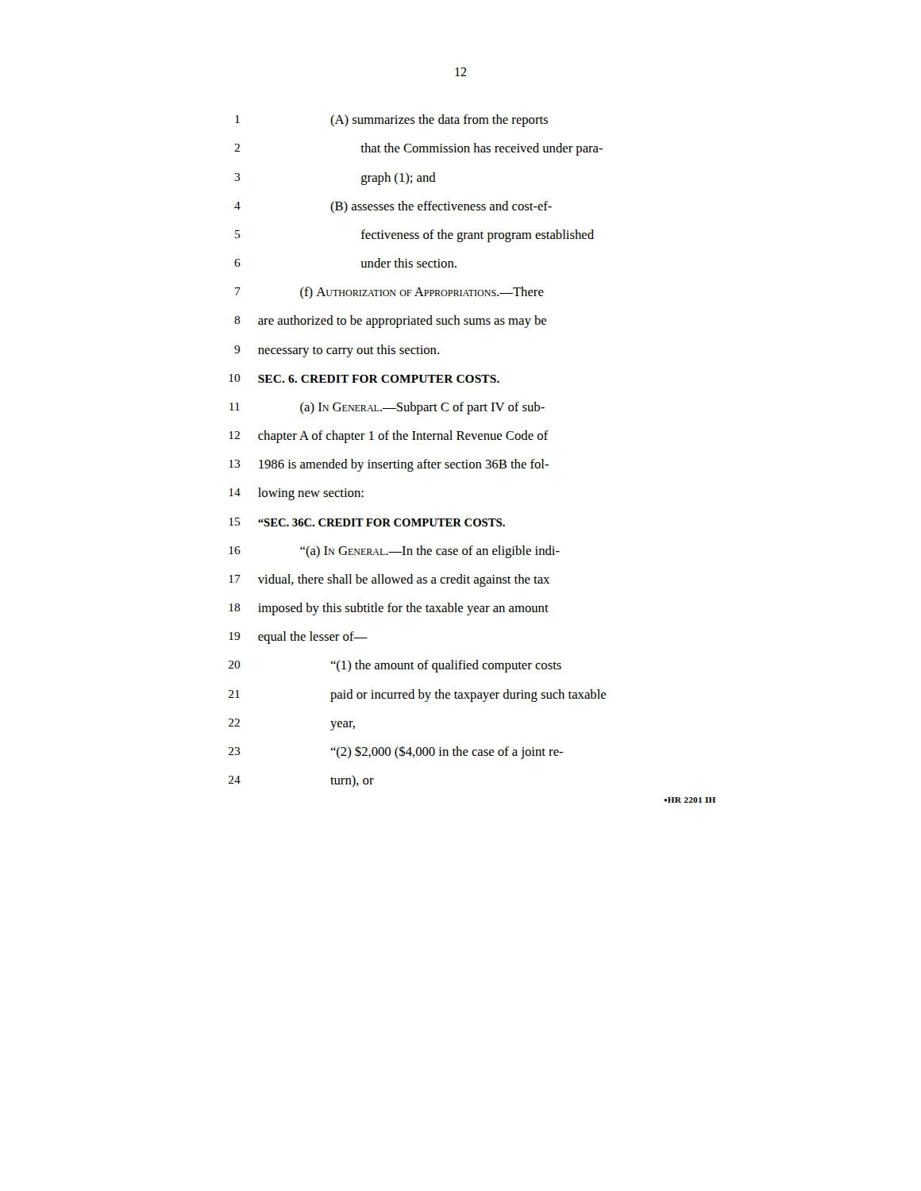12
| 1 | (A) summarizes the data from the reports |
| 2 | that the Commission has received under para- |
| 3 | graph (1); and |
| 4 | (B) assesses the effectiveness and cost-ef- |
| 5 | fectiveness of the grant program established |
| 6 | under this section. |
| 7 | (f) Authorization of Appropriations. —There |
| 8 | are authorized to be appropriated such sums as may be |
| 9 | necessary to carry out this section. |
| 10 | SEC. 6. CREDIT FOR COMPUTER COSTS. |
| 11 | (a) In General. —Subpart C of part IV of sub- |
| 12 | chapter A of chapter 1 of the Internal Revenue Code of |
| 13 | 1986 is amended by inserting after section 36B the fol- |
| 14 | lowing new section: |
| 15 | “SEC. 36C. CREDIT FOR COMPUTER COSTS. |
| 16 | “(a) In General. —In the case of an eligible indi- |
| 17 | vidual, there shall be allowed as a credit against the tax |
| 18 | imposed by this subtitle for the taxable year an amount |
| 19 | equal the lesser of— |
| 20 | “(1) the amount of qualified computer costs |
| 21 | paid or incurred by the taxpayer during such taxable |
| 22 | year, |
| 23 | “(2) $2,000 ($4,000 in the case of a joint re- |
| 24 | turn), or |
•HR 2201 IH